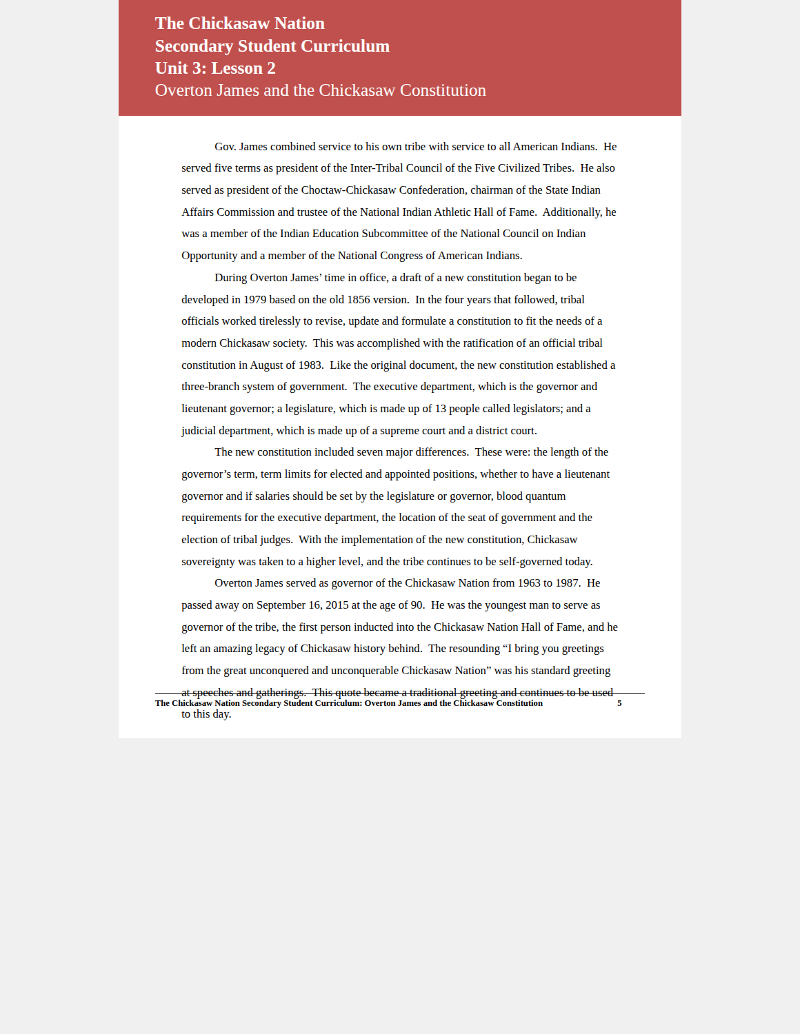The Chickasaw Nation
Secondary Student Curriculum
Unit 3: Lesson 2
Overton James and the Chickasaw Constitution
Gov. James combined service to his own tribe with service to all American Indians. He served five terms as president of the Inter-Tribal Council of the Five Civilized Tribes. He also served as president of the Choctaw-Chickasaw Confederation, chairman of the State Indian Affairs Commission and trustee of the National Indian Athletic Hall of Fame. Additionally, he was a member of the Indian Education Subcommittee of the National Council on Indian Opportunity and a member of the National Congress of American Indians.
During Overton James’ time in office, a draft of a new constitution began to be developed in 1979 based on the old 1856 version. In the four years that followed, tribal officials worked tirelessly to revise, update and formulate a constitution to fit the needs of a modern Chickasaw society. This was accomplished with the ratification of an official tribal constitution in August of 1983. Like the original document, the new constitution established a three-branch system of government. The executive department, which is the governor and lieutenant governor; a legislature, which is made up of 13 people called legislators; and a judicial department, which is made up of a supreme court and a district court.
The new constitution included seven major differences. These were: the length of the governor’s term, term limits for elected and appointed positions, whether to have a lieutenant governor and if salaries should be set by the legislature or governor, blood quantum requirements for the executive department, the location of the seat of government and the election of tribal judges. With the implementation of the new constitution, Chickasaw sovereignty was taken to a higher level, and the tribe continues to be self-governed today.
Overton James served as governor of the Chickasaw Nation from 1963 to 1987. He passed away on September 16, 2015 at the age of 90. He was the youngest man to serve as governor of the tribe, the first person inducted into the Chickasaw Nation Hall of Fame, and he left an amazing legacy of Chickasaw history behind. The resounding “I bring you greetings from the great unconquered and unconquerable Chickasaw Nation” was his standard greeting at speeches and gatherings. This quote became a traditional greeting and continues to be used to this day.
The Chickasaw Nation Secondary Student Curriculum: Overton James and the Chickasaw Constitution 5